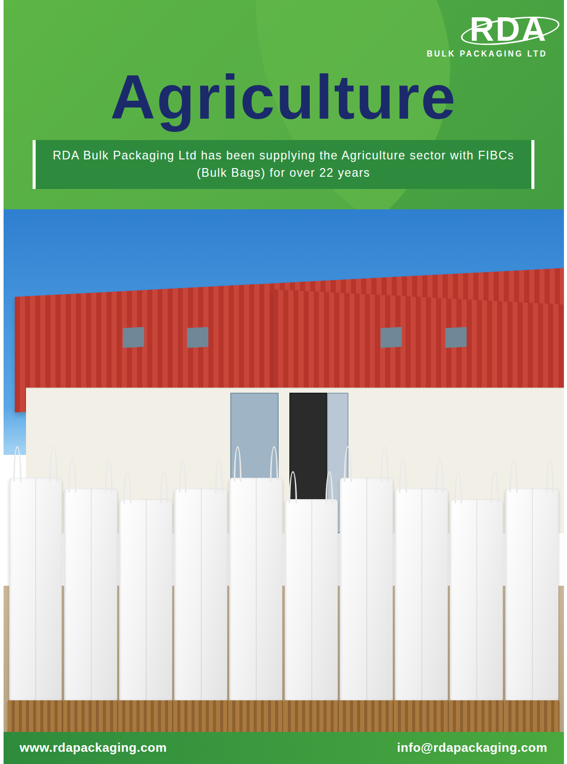RDA BULK PACKAGING LTD
Agriculture
RDA Bulk Packaging Ltd has been supplying the Agriculture sector with FIBCs (Bulk Bags) for over 22 years
www.rdapackaging.com info@rdapackaging.com